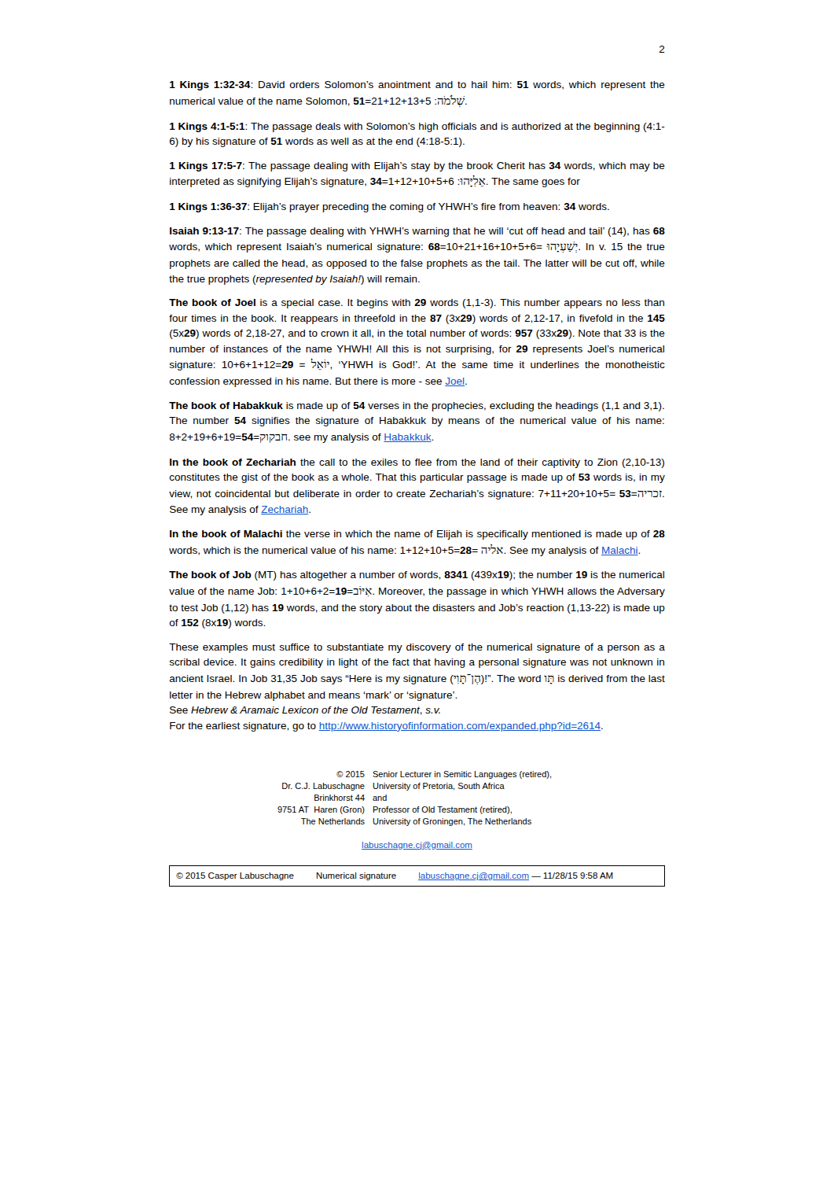2
1 Kings 1:32-34: David orders Solomon’s anointment and to hail him: 51 words, which represent the numerical value of the name Solomon, שְׁלֹמֹה: 21+12+13+5=51.
1 Kings 4:1-5:1: The passage deals with Solomon’s high officials and is authorized at the beginning (4:1-6) by his signature of 51 words as well as at the end (4:18-5:1).
1 Kings 17:5-7: The passage dealing with Elijah’s stay by the brook Cherit has 34 words, which may be interpreted as signifying Elijah’s signature, אֵלִיָּהוּ: 1+12+10+5+6=34. The same goes for
1 Kings 1:36-37: Elijah’s prayer preceding the coming of YHWH’s fire from heaven: 34 words.
Isaiah 9:13-17: The passage dealing with YHWH’s warning that he will ‘cut off head and tail’ (14), has 68 words, which represent Isaiah’s numerical signature: יְשַׁעְיָהוּ =10+21+16+10+5+6=68. In v. 15 the true prophets are called the head, as opposed to the false prophets as the tail. The latter will be cut off, while the true prophets (represented by Isaiah!) will remain.
The book of Joel is a special case. It begins with 29 words (1,1-3). This number appears no less than four times in the book. It reappears in threefold in the 87 (3x29) words of 2,12-17, in fivefold in the 145 (5x29) words of 2,18-27, and to crown it all, in the total number of words: 957 (33x29). Note that 33 is the number of instances of the name YHWH! All this is not surprising, for 29 represents Joel’s numerical signature: 10+6+1+12=29 = יוֹאֵל, ‘YHWH is God!’. At the same time it underlines the monotheistic confession expressed in his name. But there is more - see Joel.
The book of Habakkuk is made up of 54 verses in the prophecies, excluding the headings (1,1 and 3,1). The number 54 signifies the signature of Habakkuk by means of the numerical value of his name: 8+2+19+6+19=54=חבקוק. see my analysis of Habakkuk.
In the book of Zechariah the call to the exiles to flee from the land of their captivity to Zion (2,10-13) constitutes the gist of the book as a whole. That this particular passage is made up of 53 words is, in my view, not coincidental but deliberate in order to create Zechariah’s signature: 7+11+20+10+5= 53=זכריה. See my analysis of Zechariah.
In the book of Malachi the verse in which the name of Elijah is specifically mentioned is made up of 28 words, which is the numerical value of his name: 1+12+10+5=28= אליה. See my analysis of Malachi.
The book of Job (MT) has altogether a number of words, 8341 (439x19); the number 19 is the numerical value of the name Job: 1+10+6+2=19=אִיּוֹב. Moreover, the passage in which YHWH allows the Adversary to test Job (1,12) has 19 words, and the story about the disasters and Job’s reaction (1,13-22) is made up of 152 (8x19) words.
These examples must suffice to substantiate my discovery of the numerical signature of a person as a scribal device. It gains credibility in light of the fact that having a personal signature was not unknown in ancient Israel. In Job 31,35 Job says “Here is my signature (הֶן־תָּוִי)!”. The word תָּו is derived from the last letter in the Hebrew alphabet and means ‘mark’ or ‘signature’.
See Hebrew & Aramaic Lexicon of the Old Testament, s.v.
For the earliest signature, go to http://www.historyofinformation.com/expanded.php?id=2614.
| © 2015 | Senior Lecturer in Semitic Languages (retired), |
| Dr. C.J. Labuschagne | University of Pretoria, South Africa |
| Brinkhorst 44 | and |
| 9751 AT Haren (Gron) | Professor of Old Testament (retired), |
| The Netherlands | University of Groningen, The Netherlands |
labuschagne.cj@gmail.com
© 2015 Casper Labuschagne Numerical signature labuschagne.cj@gmail.com — 11/28/15 9:58 AM